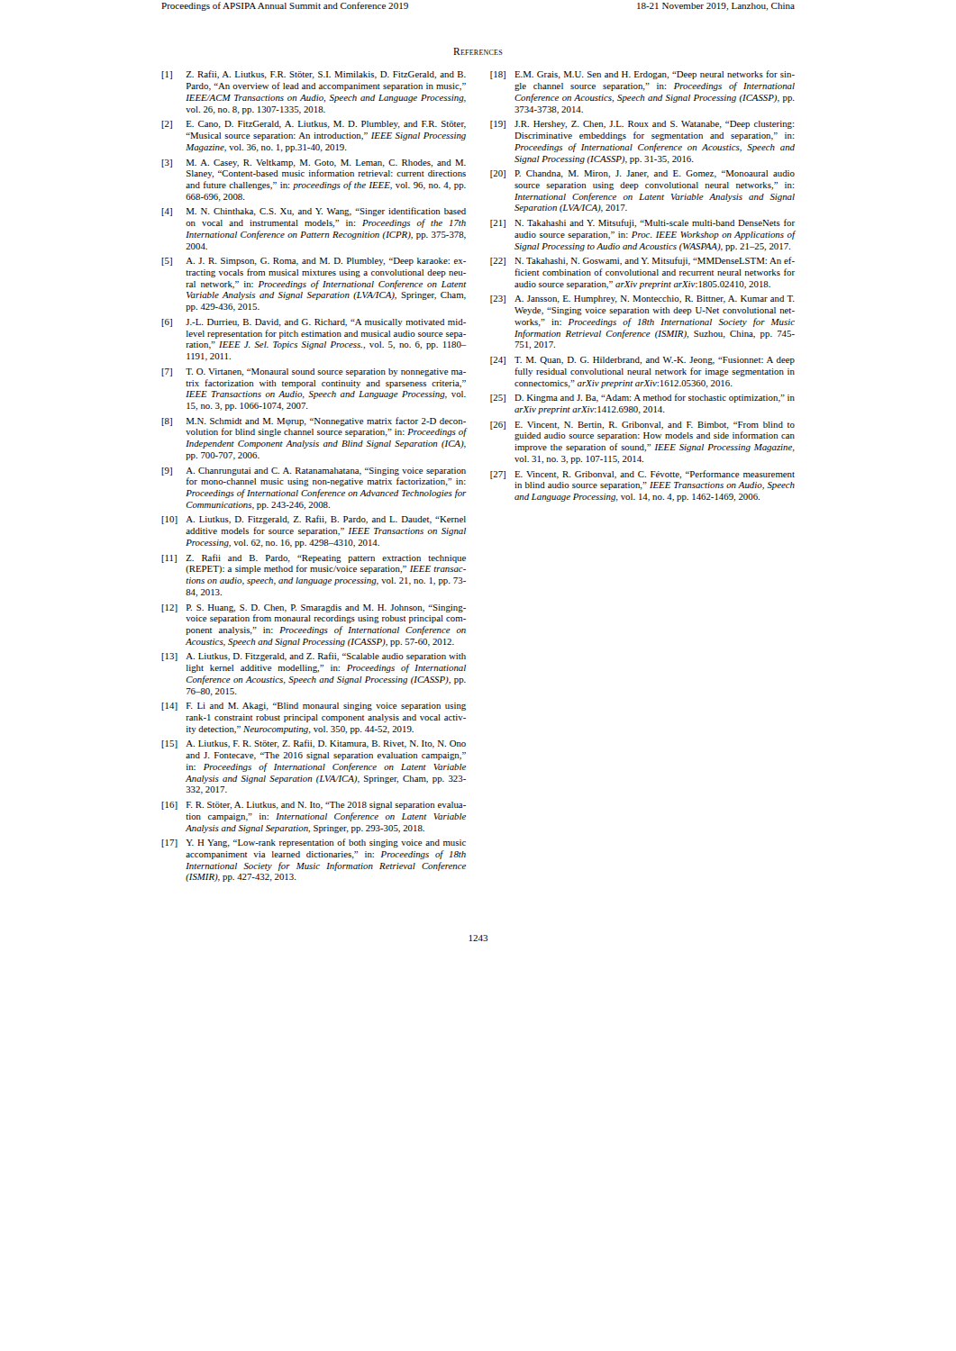Proceedings of APSIPA Annual Summit and Conference 2019 18-21 November 2019, Lanzhou, China
References
[1] Z. Rafii, A. Liutkus, F.R. Stöter, S.I. Mimilakis, D. FitzGerald, and B. Pardo, “An overview of lead and accompaniment separation in music,” IEEE/ACM Transactions on Audio, Speech and Language Processing, vol. 26, no. 8, pp. 1307-1335, 2018.
[2] E. Cano, D. FitzGerald, A. Liutkus, M. D. Plumbley, and F.R. Stöter, “Musical source separation: An introduction,” IEEE Signal Processing Magazine, vol. 36, no. 1, pp.31-40, 2019.
[3] M. A. Casey, R. Veltkamp, M. Goto, M. Leman, C. Rhodes, and M. Slaney, “Content-based music information retrieval: current directions and future challenges,” in: proceedings of the IEEE, vol. 96, no. 4, pp. 668-696, 2008.
[4] M. N. Chinthaka, C.S. Xu, and Y. Wang, “Singer identification based on vocal and instrumental models,” in: Proceedings of the 17th International Conference on Pattern Recognition (ICPR), pp. 375-378, 2004.
[5] A. J. R. Simpson, G. Roma, and M. D. Plumbley, “Deep karaoke: extracting vocals from musical mixtures using a convolutional deep neural network,” in: Proceedings of International Conference on Latent Variable Analysis and Signal Separation (LVA/ICA), Springer, Cham, pp. 429-436, 2015.
[6] J.-L. Durrieu, B. David, and G. Richard, “A musically motivated mid-level representation for pitch estimation and musical audio source separation,” IEEE J. Sel. Topics Signal Process., vol. 5, no. 6, pp. 1180–1191, 2011.
[7] T. O. Virtanen, “Monaural sound source separation by nonnegative matrix factorization with temporal continuity and sparseness criteria,” IEEE Transactions on Audio, Speech and Language Processing, vol. 15, no. 3, pp. 1066-1074, 2007.
[8] M.N. Schmidt and M. Mφrup, “Nonnegative matrix factor 2-D deconvolution for blind single channel source separation,” in: Proceedings of Independent Component Analysis and Blind Signal Separation (ICA), pp. 700-707, 2006.
[9] A. Chanrungutai and C. A. Ratanamahatana, “Singing voice separation for mono-channel music using non-negative matrix factorization,” in: Proceedings of International Conference on Advanced Technologies for Communications, pp. 243-246, 2008.
[10] A. Liutkus, D. Fitzgerald, Z. Rafii, B. Pardo, and L. Daudet, “Kernel additive models for source separation,” IEEE Transactions on Signal Processing, vol. 62, no. 16, pp. 4298–4310, 2014.
[11] Z. Rafii and B. Pardo, “Repeating pattern extraction technique (REPET): a simple method for music/voice separation,” IEEE transactions on audio, speech, and language processing, vol. 21, no. 1, pp. 73-84, 2013.
[12] P. S. Huang, S. D. Chen, P. Smaragdis and M. H. Johnson, “Singing-voice separation from monaural recordings using robust principal component analysis,” in: Proceedings of International Conference on Acoustics, Speech and Signal Processing (ICASSP), pp. 57-60, 2012.
[13] A. Liutkus, D. Fitzgerald, and Z. Rafii, “Scalable audio separation with light kernel additive modelling,” in: Proceedings of International Conference on Acoustics, Speech and Signal Processing (ICASSP), pp. 76–80, 2015.
[14] F. Li and M. Akagi, “Blind monaural singing voice separation using rank-1 constraint robust principal component analysis and vocal activity detection,” Neurocomputing, vol. 350, pp. 44-52, 2019.
[15] A. Liutkus, F. R. Stöter, Z. Rafii, D. Kitamura, B. Rivet, N. Ito, N. Ono and J. Fontecave, “The 2016 signal separation evaluation campaign,” in: Proceedings of International Conference on Latent Variable Analysis and Signal Separation (LVA/ICA), Springer, Cham, pp. 323-332, 2017.
[16] F. R. Stöter, A. Liutkus, and N. Ito, “The 2018 signal separation evaluation campaign,” in: International Conference on Latent Variable Analysis and Signal Separation, Springer, pp. 293-305, 2018.
[17] Y. H Yang, “Low-rank representation of both singing voice and music accompaniment via learned dictionaries,” in: Proceedings of 18th International Society for Music Information Retrieval Conference (ISMIR), pp. 427-432, 2013.
[18] E.M. Grais, M.U. Sen and H. Erdogan, “Deep neural networks for single channel source separation,” in: Proceedings of International Conference on Acoustics, Speech and Signal Processing (ICASSP), pp. 3734-3738, 2014.
[19] J.R. Hershey, Z. Chen, J.L. Roux and S. Watanabe, “Deep clustering: Discriminative embeddings for segmentation and separation,” in: Proceedings of International Conference on Acoustics, Speech and Signal Processing (ICASSP), pp. 31-35, 2016.
[20] P. Chandna, M. Miron, J. Janer, and E. Gomez, “Monoaural audio source separation using deep convolutional neural networks,” in: International Conference on Latent Variable Analysis and Signal Separation (LVA/ICA), 2017.
[21] N. Takahashi and Y. Mitsufuji, “Multi-scale multi-band DenseNets for audio source separation,” in: Proc. IEEE Workshop on Applications of Signal Processing to Audio and Acoustics (WASPAA), pp. 21–25, 2017.
[22] N. Takahashi, N. Goswami, and Y. Mitsufuji, “MMDenseLSTM: An efficient combination of convolutional and recurrent neural networks for audio source separation,” arXiv preprint arXiv:1805.02410, 2018.
[23] A. Jansson, E. Humphrey, N. Montecchio, R. Bittner, A. Kumar and T. Weyde, “Singing voice separation with deep U-Net convolutional networks,” in: Proceedings of 18th International Society for Music Information Retrieval Conference (ISMIR), Suzhou, China, pp. 745-751, 2017.
[24] T. M. Quan, D. G. Hilderbrand, and W.-K. Jeong, “Fusionnet: A deep fully residual convolutional neural network for image segmentation in connectomics,” arXiv preprint arXiv:1612.05360, 2016.
[25] D. Kingma and J. Ba, “Adam: A method for stochastic optimization,” in arXiv preprint arXiv:1412.6980, 2014.
[26] E. Vincent, N. Bertin, R. Gribonval, and F. Bimbot, “From blind to guided audio source separation: How models and side information can improve the separation of sound,” IEEE Signal Processing Magazine, vol. 31, no. 3, pp. 107-115, 2014.
[27] E. Vincent, R. Gribonval, and C. Févotte, “Performance measurement in blind audio source separation,” IEEE Transactions on Audio, Speech and Language Processing, vol. 14, no. 4, pp. 1462-1469, 2006.
1243